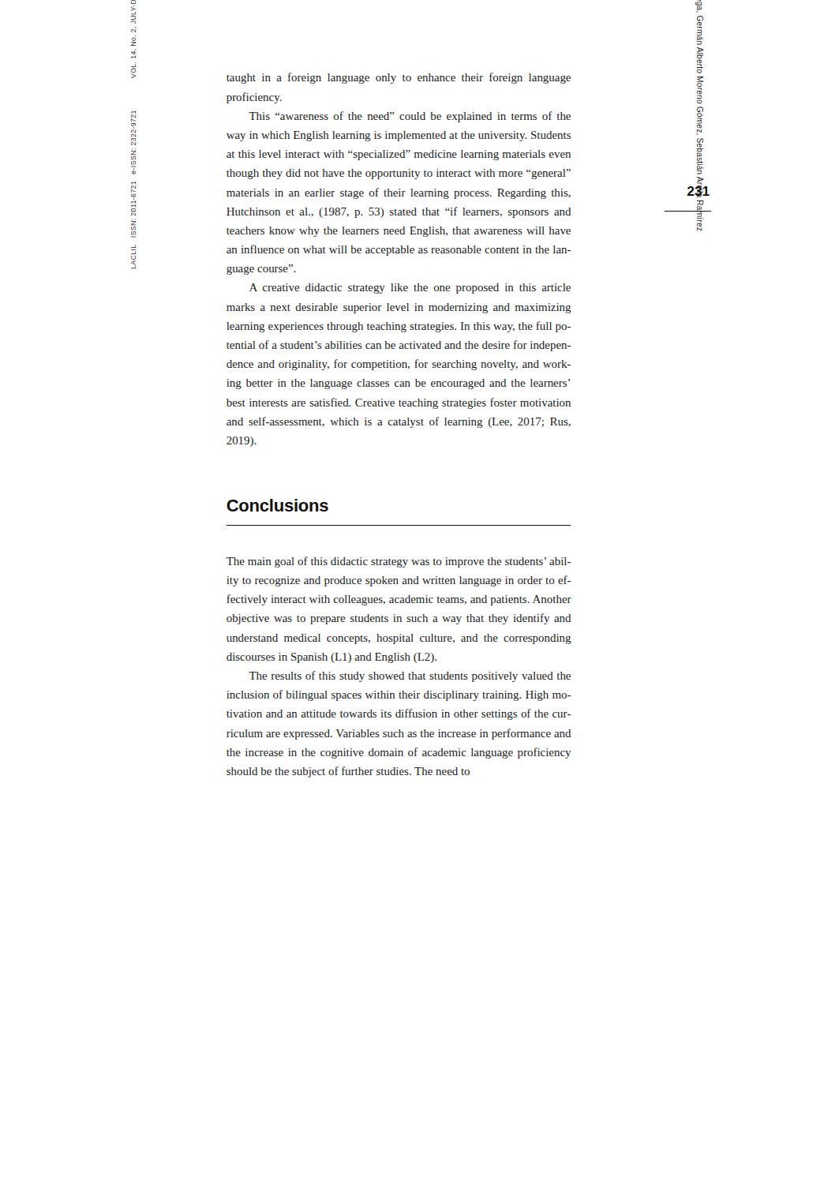LACLIL ISSN: 2011-6721 e-ISSN: 2322-9721 VOL. 14, No. 2, JULY-DECEMBER 2021 DOI: 10.5294/laclil.2021.14.2.2 PP. 215-234
231
Rodolfo Adrián Cabrales Vega, Germán Alberto Moreno Gómez, Sebastián Arcila Ramírez
taught in a foreign language only to enhance their foreign language proficiency.
This “awareness of the need” could be explained in terms of the way in which English learning is implemented at the university. Students at this level interact with “specialized” medicine learning materials even though they did not have the opportunity to interact with more “general” materials in an earlier stage of their learning process. Regarding this, Hutchinson et al., (1987, p. 53) stated that “if learners, sponsors and teachers know why the learners need English, that awareness will have an influence on what will be acceptable as reasonable content in the language course”.
A creative didactic strategy like the one proposed in this article marks a next desirable superior level in modernizing and maximizing learning experiences through teaching strategies. In this way, the full potential of a student’s abilities can be activated and the desire for independence and originality, for competition, for searching novelty, and working better in the language classes can be encouraged and the learners’ best interests are satisfied. Creative teaching strategies foster motivation and self-assessment, which is a catalyst of learning (Lee, 2017; Rus, 2019).
Conclusions
The main goal of this didactic strategy was to improve the students’ ability to recognize and produce spoken and written language in order to effectively interact with colleagues, academic teams, and patients. Another objective was to prepare students in such a way that they identify and understand medical concepts, hospital culture, and the corresponding discourses in Spanish (L1) and English (L2).
The results of this study showed that students positively valued the inclusion of bilingual spaces within their disciplinary training. High motivation and an attitude towards its diffusion in other settings of the curriculum are expressed. Variables such as the increase in performance and the increase in the cognitive domain of academic language proficiency should be the subject of further studies. The need to